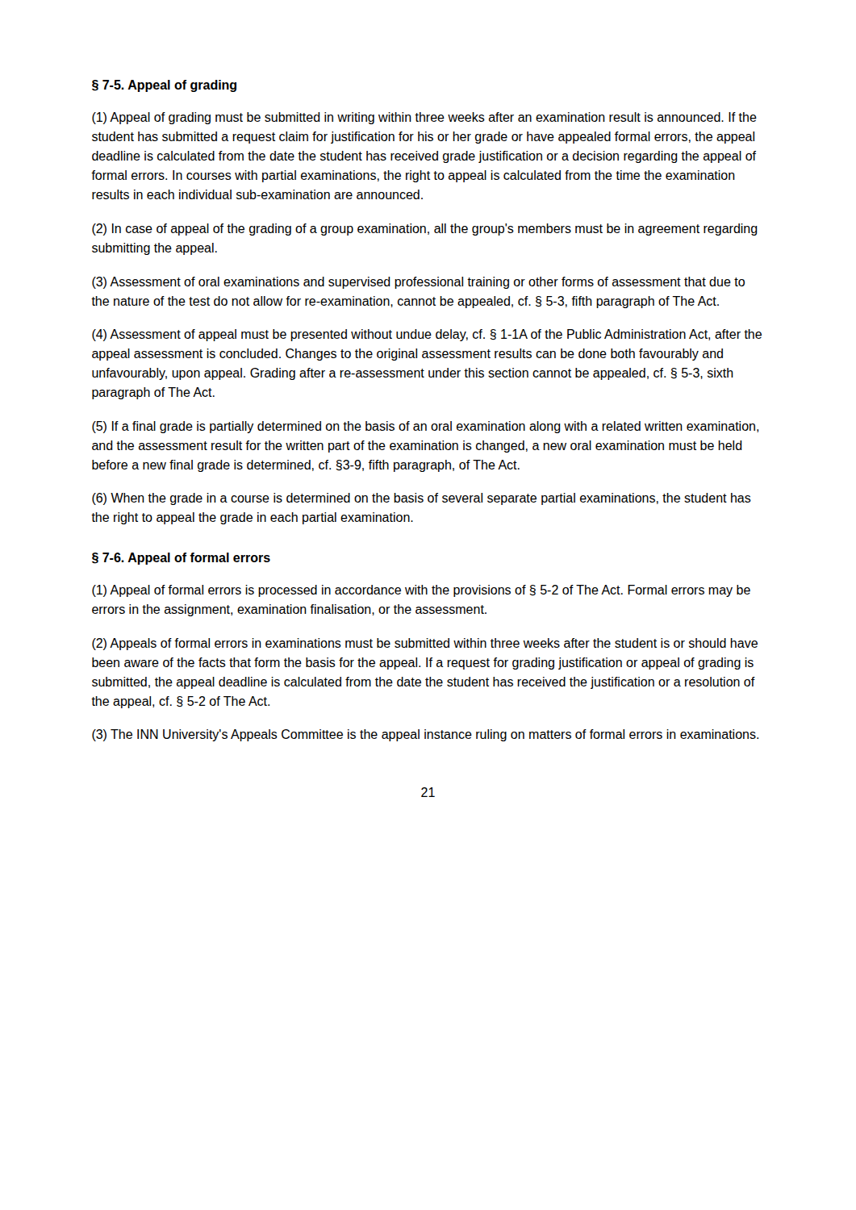§ 7-5. Appeal of grading
(1) Appeal of grading must be submitted in writing within three weeks after an examination result is announced. If the student has submitted a request claim for justification for his or her grade or have appealed formal errors, the appeal deadline is calculated from the date the student has received grade justification or a decision regarding the appeal of formal errors. In courses with partial examinations, the right to appeal is calculated from the time the examination results in each individual sub-examination are announced.
(2) In case of appeal of the grading of a group examination, all the group's members must be in agreement regarding submitting the appeal.
(3) Assessment of oral examinations and supervised professional training or other forms of assessment that due to the nature of the test do not allow for re-examination, cannot be appealed, cf. § 5-3, fifth paragraph of The Act.
(4) Assessment of appeal must be presented without undue delay, cf. § 1-1A of the Public Administration Act, after the appeal assessment is concluded. Changes to the original assessment results can be done both favourably and unfavourably, upon appeal. Grading after a re-assessment under this section cannot be appealed, cf. § 5-3, sixth paragraph of The Act.
(5) If a final grade is partially determined on the basis of an oral examination along with a related written examination, and the assessment result for the written part of the examination is changed, a new oral examination must be held before a new final grade is determined, cf. §3-9, fifth paragraph, of The Act.
(6) When the grade in a course is determined on the basis of several separate partial examinations, the student has the right to appeal the grade in each partial examination.
§ 7-6. Appeal of formal errors
(1) Appeal of formal errors is processed in accordance with the provisions of § 5-2 of The Act. Formal errors may be errors in the assignment, examination finalisation, or the assessment.
(2) Appeals of formal errors in examinations must be submitted within three weeks after the student is or should have been aware of the facts that form the basis for the appeal. If a request for grading justification or appeal of grading is submitted, the appeal deadline is calculated from the date the student has received the justification or a resolution of the appeal, cf. § 5-2 of The Act.
(3) The INN University's Appeals Committee is the appeal instance ruling on matters of formal errors in examinations.
21